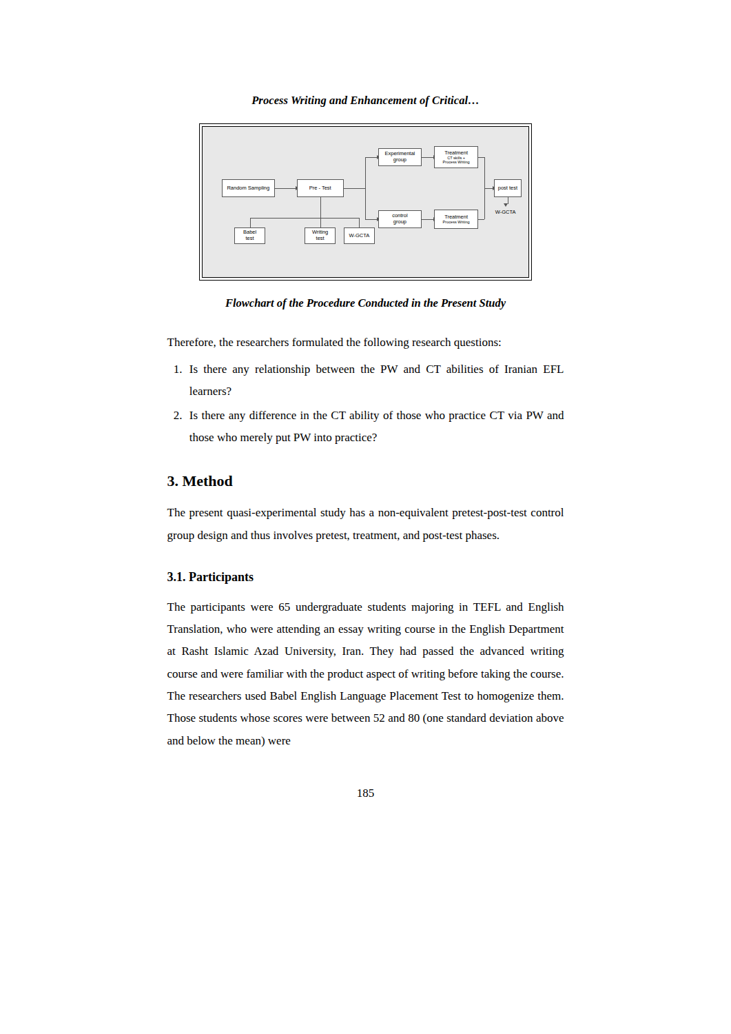Process Writing and Enhancement of Critical…
Random Sampling
Pre - Test
Experimental
group
TreatmentCT skills +Process Writing
control
group
TreatmentProcess Writing
post test
W-GCTA
Babel
test
Writing
test
W-GCTA
Flowchart of the Procedure Conducted in the Present Study
Therefore, the researchers formulated the following research questions:
Is there any relationship between the PW and CT abilities of Iranian EFL learners?
Is there any difference in the CT ability of those who practice CT via PW and those who merely put PW into practice?
3. Method
The present quasi-experimental study has a non-equivalent pretest-post-test control group design and thus involves pretest, treatment, and post-test phases.
3.1. Participants
The participants were 65 undergraduate students majoring in TEFL and English Translation, who were attending an essay writing course in the English Department at Rasht Islamic Azad University, Iran. They had passed the advanced writing course and were familiar with the product aspect of writing before taking the course. The researchers used Babel English Language Placement Test to homogenize them. Those students whose scores were between 52 and 80 (one standard deviation above and below the mean) were
185